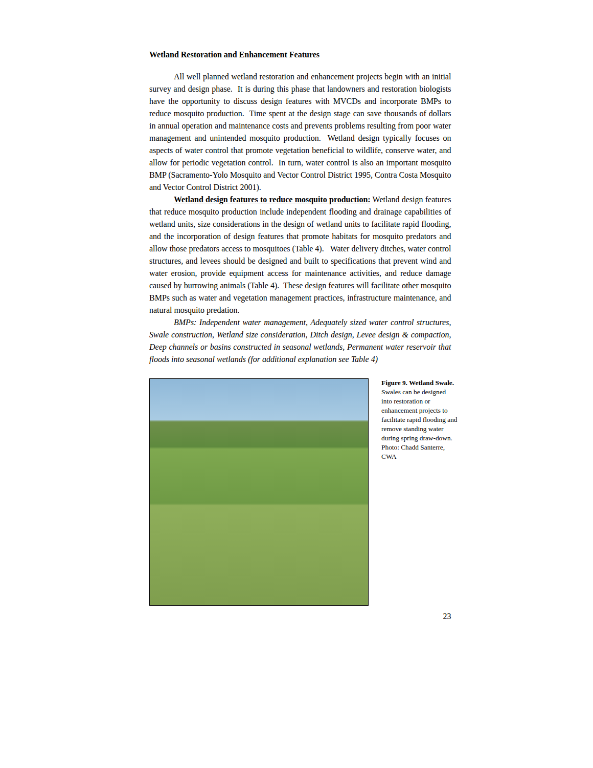Wetland Restoration and Enhancement Features
All well planned wetland restoration and enhancement projects begin with an initial survey and design phase. It is during this phase that landowners and restoration biologists have the opportunity to discuss design features with MVCDs and incorporate BMPs to reduce mosquito production. Time spent at the design stage can save thousands of dollars in annual operation and maintenance costs and prevents problems resulting from poor water management and unintended mosquito production. Wetland design typically focuses on aspects of water control that promote vegetation beneficial to wildlife, conserve water, and allow for periodic vegetation control. In turn, water control is also an important mosquito BMP (Sacramento-Yolo Mosquito and Vector Control District 1995, Contra Costa Mosquito and Vector Control District 2001).
Wetland design features to reduce mosquito production: Wetland design features that reduce mosquito production include independent flooding and drainage capabilities of wetland units, size considerations in the design of wetland units to facilitate rapid flooding, and the incorporation of design features that promote habitats for mosquito predators and allow those predators access to mosquitoes (Table 4). Water delivery ditches, water control structures, and levees should be designed and built to specifications that prevent wind and water erosion, provide equipment access for maintenance activities, and reduce damage caused by burrowing animals (Table 4). These design features will facilitate other mosquito BMPs such as water and vegetation management practices, infrastructure maintenance, and natural mosquito predation.
BMPs: Independent water management, Adequately sized water control structures, Swale construction, Wetland size consideration, Ditch design, Levee design & compaction, Deep channels or basins constructed in seasonal wetlands, Permanent water reservoir that floods into seasonal wetlands (for additional explanation see Table 4)
Figure 9. Wetland Swale. Swales can be designed into restoration or enhancement projects to facilitate rapid flooding and remove standing water during spring draw-down. Photo: Chadd Santerre, CWA
23